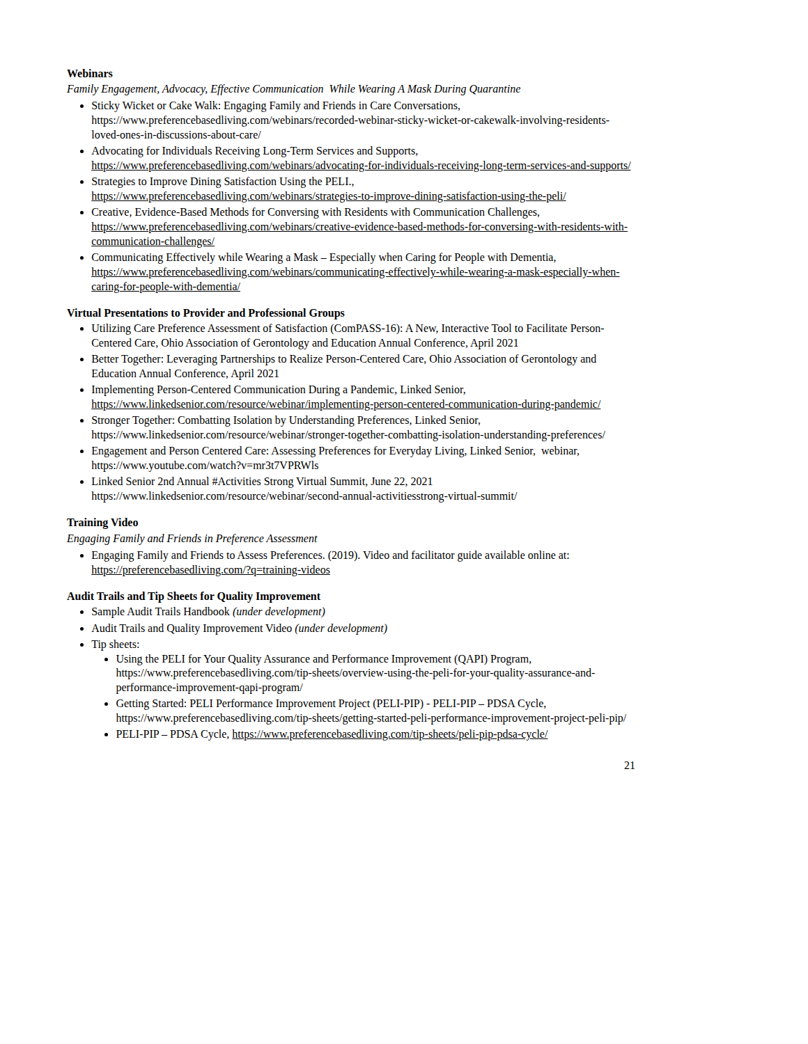Webinars
Family Engagement, Advocacy, Effective Communication While Wearing A Mask During Quarantine
Sticky Wicket or Cake Walk: Engaging Family and Friends in Care Conversations,
https://www.preferencebasedliving.com/webinars/recorded-webinar-sticky-wicket-or-cakewalk-involving-residents-loved-ones-in-discussions-about-care/
Advocating for Individuals Receiving Long-Term Services and Supports,
https://www.preferencebasedliving.com/webinars/advocating-for-individuals-receiving-long-term-services-and-supports/
Strategies to Improve Dining Satisfaction Using the PELI.,
https://www.preferencebasedliving.com/webinars/strategies-to-improve-dining-satisfaction-using-the-peli/
Creative, Evidence-Based Methods for Conversing with Residents with Communication Challenges,
https://www.preferencebasedliving.com/webinars/creative-evidence-based-methods-for-conversing-with-residents-with-communication-challenges/
Communicating Effectively while Wearing a Mask – Especially when Caring for People with Dementia,
https://www.preferencebasedliving.com/webinars/communicating-effectively-while-wearing-a-mask-especially-when-caring-for-people-with-dementia/
Virtual Presentations to Provider and Professional Groups
Utilizing Care Preference Assessment of Satisfaction (ComPASS-16): A New, Interactive Tool to Facilitate Person-Centered Care, Ohio Association of Gerontology and Education Annual Conference, April 2021
Better Together: Leveraging Partnerships to Realize Person-Centered Care, Ohio Association of Gerontology and Education Annual Conference, April 2021
Implementing Person-Centered Communication During a Pandemic, Linked Senior,
https://www.linkedsenior.com/resource/webinar/implementing-person-centered-communication-during-pandemic/
Stronger Together: Combatting Isolation by Understanding Preferences, Linked Senior,
https://www.linkedsenior.com/resource/webinar/stronger-together-combatting-isolation-understanding-preferences/
Engagement and Person Centered Care: Assessing Preferences for Everyday Living, Linked Senior, webinar,
https://www.youtube.com/watch?v=mr3t7VPRWls
Linked Senior 2nd Annual #Activities Strong Virtual Summit, June 22, 2021
https://www.linkedsenior.com/resource/webinar/second-annual-activitiesstrong-virtual-summit/
Training Video
Engaging Family and Friends in Preference Assessment
Engaging Family and Friends to Assess Preferences. (2019). Video and facilitator guide available online at:
https://preferencebasedliving.com/?q=training-videos
Audit Trails and Tip Sheets for Quality Improvement
Sample Audit Trails Handbook (under development)
Audit Trails and Quality Improvement Video (under development)
Tip sheets:
Using the PELI for Your Quality Assurance and Performance Improvement (QAPI) Program,
https://www.preferencebasedliving.com/tip-sheets/overview-using-the-peli-for-your-quality-assurance-and-performance-improvement-qapi-program/
Getting Started: PELI Performance Improvement Project (PELI-PIP) - PELI-PIP – PDSA Cycle,
https://www.preferencebasedliving.com/tip-sheets/getting-started-peli-performance-improvement-project-peli-pip/
PELI-PIP – PDSA Cycle, https://www.preferencebasedliving.com/tip-sheets/peli-pip-pdsa-cycle/
21